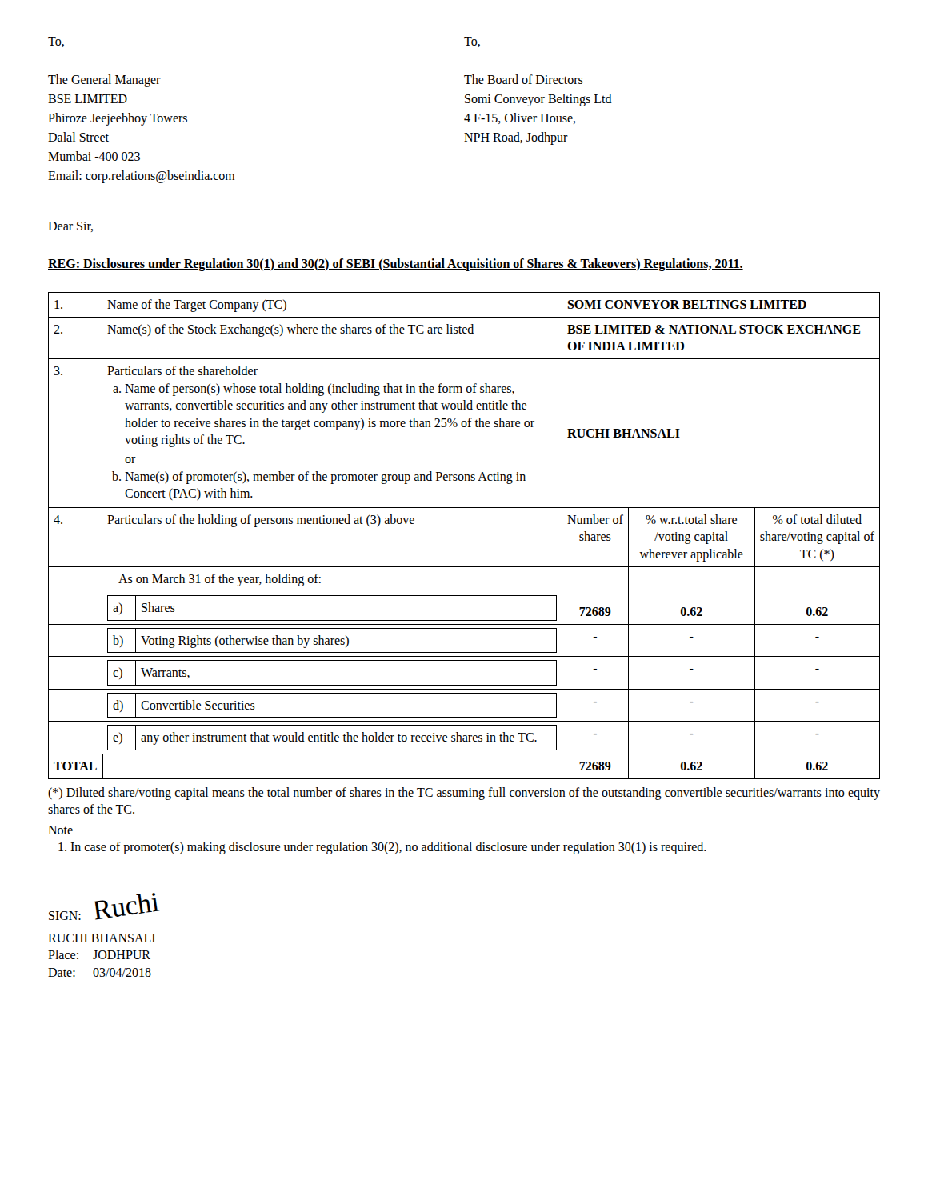| To, The General Manager BSE LIMITED Phiroze Jeejeebhoy Towers Dalal Street Mumbai -400 023 Email: corp.relations@bseindia.com | To, The Board of Directors Somi Conveyor Beltings Ltd 4 F-15, Oliver House, NPH Road, Jodhpur |
Dear Sir,
REG: Disclosures under Regulation 30(1) and 30(2) of SEBI (Substantial Acquisition of Shares & Takeovers) Regulations, 2011.
| 1. | Name of the Target Company (TC) | SOMI CONVEYOR BELTINGS LIMITED |
| 2. | Name(s) of the Stock Exchange(s) where the shares of the TC are listed | BSE LIMITED & NATIONAL STOCK EXCHANGE OF INDIA LIMITED |
| 3. | Particulars of the shareholder Name of person(s) whose total holding (including that in the form of shares, warrants, convertible securities and any other instrument that would entitle the holder to receive shares in the target company) is more than 25% of the share or voting rights of the TC. or Name(s) of promoter(s), member of the promoter group and Persons Acting in Concert (PAC) with him. | RUCHI BHANSALI |
| 4. | Particulars of the holding of persons mentioned at (3) above | Number of shares | % w.r.t.total share /voting capital wherever applicable | % of total diluted share/voting capital of TC (*) |
| | As on March 31 of the year, holding of: / a) / Shares / | 72689 | 0.62 | 0.62 |
| | / b) / Voting Rights (otherwise than by shares) / | - | - | - |
| | / c) / Warrants, / | - | - | - |
| | / d) / Convertible Securities / | - | - | - |
| | / e) / any other instrument that would entitle the holder to receive shares in the TC. / | - | - | - |
| TOTAL | | 72689 | 0.62 | 0.62 |
(*) Diluted share/voting capital means the total number of shares in the TC assuming full conversion of the outstanding convertible securities/warrants into equity shares of the TC.
Note
In case of promoter(s) making disclosure under regulation 30(2), no additional disclosure under regulation 30(1) is required.
SIGN: Ruchi
RUCHI BHANSALI
Place: JODHPUR
Date: 03/04/2018